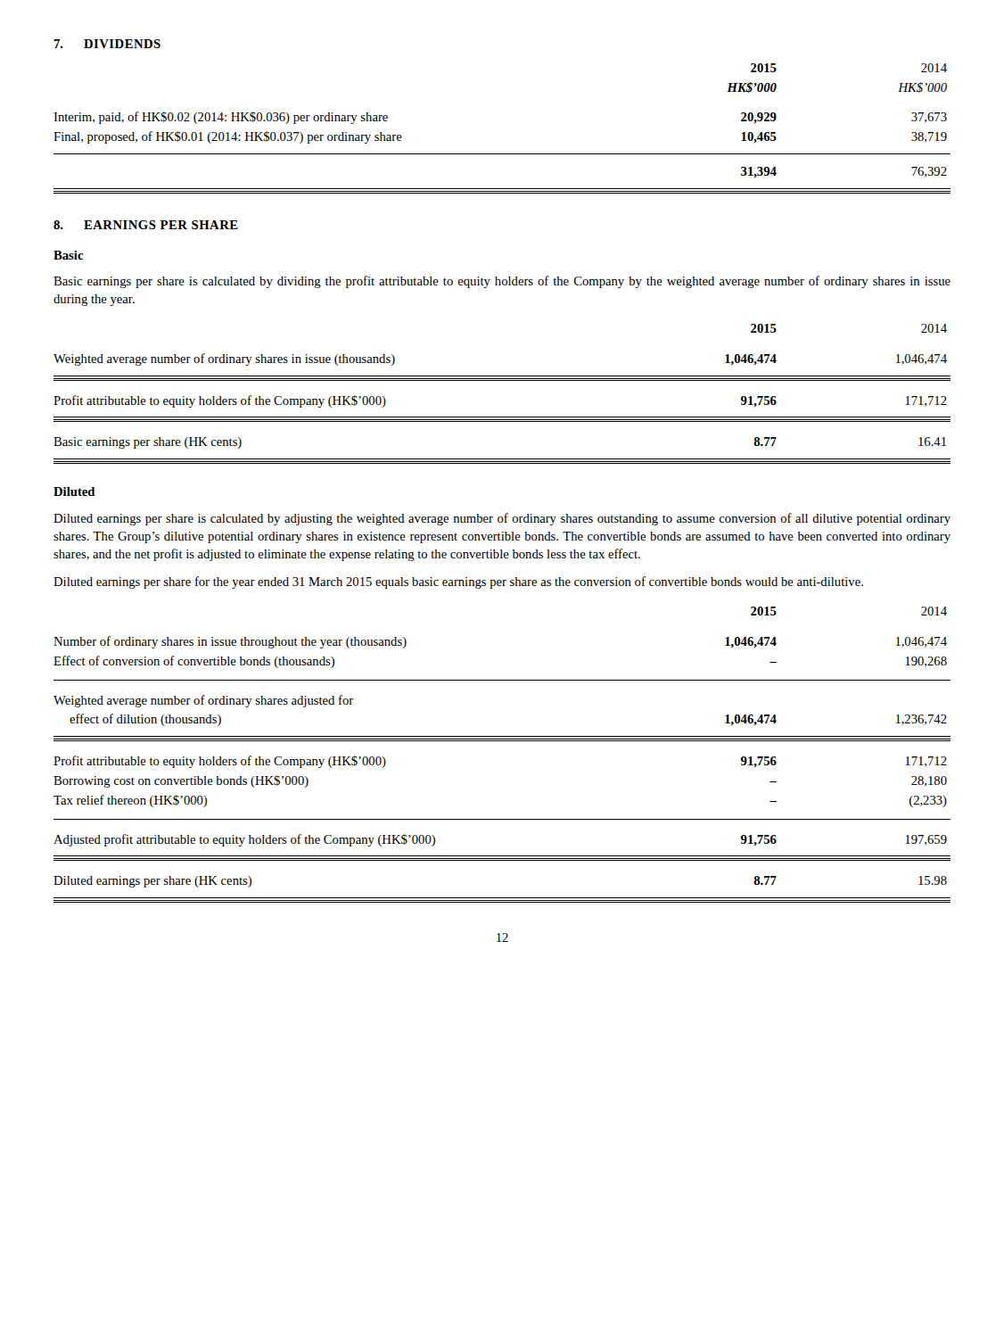7. DIVIDENDS
| | 2015 | 2014 |
| | HK$’000 | HK$’000 |
| Interim, paid, of HK$0.02 (2014: HK$0.036) per ordinary share | 20,929 | 37,673 |
| Final, proposed, of HK$0.01 (2014: HK$0.037) per ordinary share | 10,465 | 38,719 |
| | 31,394 | 76,392 |
8. EARNINGS PER SHARE
Basic
Basic earnings per share is calculated by dividing the profit attributable to equity holders of the Company by the weighted average number of ordinary shares in issue during the year.
| | 2015 | 2014 |
| Weighted average number of ordinary shares in issue (thousands) | 1,046,474 | 1,046,474 |
| Profit attributable to equity holders of the Company (HK$’000) | 91,756 | 171,712 |
| Basic earnings per share (HK cents) | 8.77 | 16.41 |
Diluted
Diluted earnings per share is calculated by adjusting the weighted average number of ordinary shares outstanding to assume conversion of all dilutive potential ordinary shares. The Group’s dilutive potential ordinary shares in existence represent convertible bonds. The convertible bonds are assumed to have been converted into ordinary shares, and the net profit is adjusted to eliminate the expense relating to the convertible bonds less the tax effect.
Diluted earnings per share for the year ended 31 March 2015 equals basic earnings per share as the conversion of convertible bonds would be anti-dilutive.
| | 2015 | 2014 |
| Number of ordinary shares in issue throughout the year (thousands) | 1,046,474 | 1,046,474 |
| Effect of conversion of convertible bonds (thousands) | – | 190,268 |
| Weighted average number of ordinary shares adjusted for | | |
| effect of dilution (thousands) | 1,046,474 | 1,236,742 |
| Profit attributable to equity holders of the Company (HK$’000) | 91,756 | 171,712 |
| Borrowing cost on convertible bonds (HK$’000) | – | 28,180 |
| Tax relief thereon (HK$’000) | – | (2,233) |
| Adjusted profit attributable to equity holders of the Company (HK$’000) | 91,756 | 197,659 |
| Diluted earnings per share (HK cents) | 8.77 | 15.98 |
12